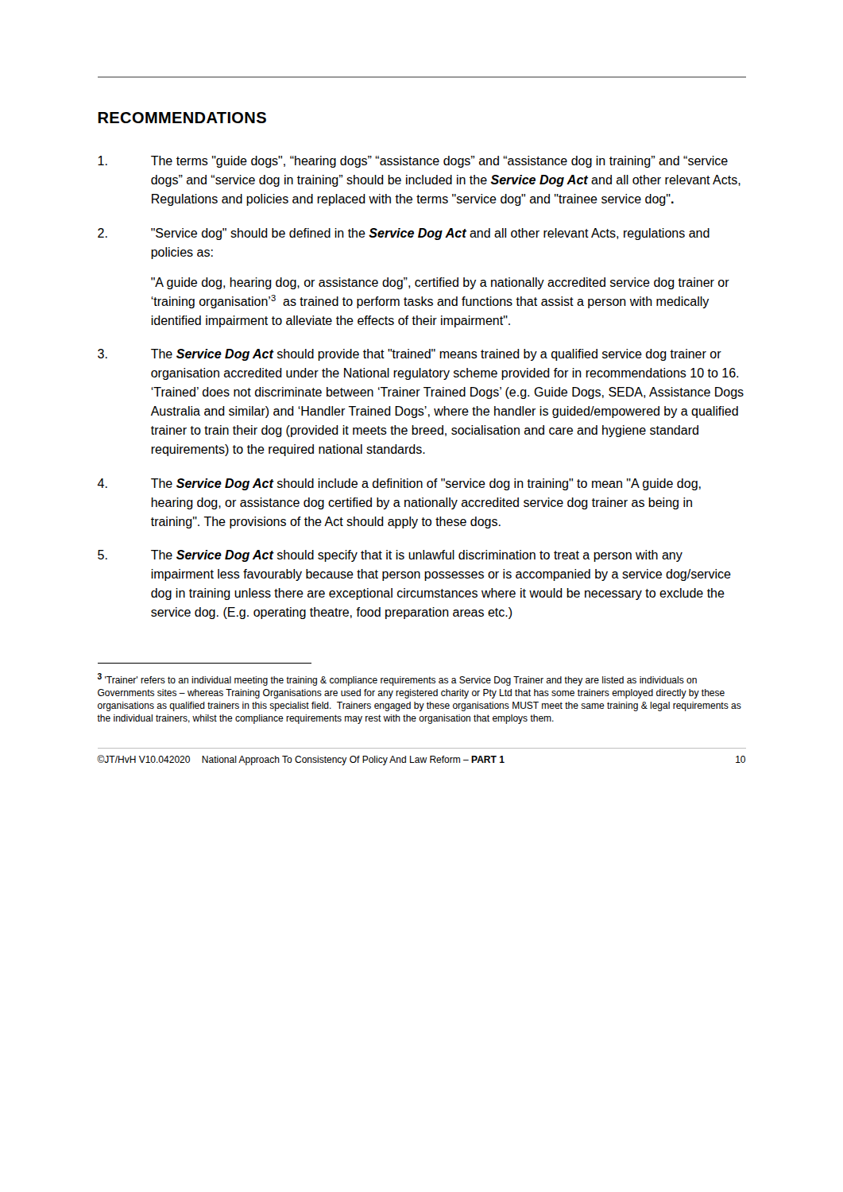RECOMMENDATIONS
1.
The terms "guide dogs", “hearing dogs” “assistance dogs” and “assistance dog in training” and “service dogs” and “service dog in training” should be included in the Service Dog Act and all other relevant Acts, Regulations and policies and replaced with the terms "service dog" and "trainee service dog".
2.
"Service dog" should be defined in the Service Dog Act and all other relevant Acts, regulations and policies as:
"A guide dog, hearing dog, or assistance dog”, certified by a nationally accredited service dog trainer or ‘training organisation’3 as trained to perform tasks and functions that assist a person with medically identified impairment to alleviate the effects of their impairment".
3.
The Service Dog Act should provide that "trained" means trained by a qualified service dog trainer or organisation accredited under the National regulatory scheme provided for in recommendations 10 to 16. ‘Trained’ does not discriminate between ‘Trainer Trained Dogs’ (e.g. Guide Dogs, SEDA, Assistance Dogs Australia and similar) and ‘Handler Trained Dogs’, where the handler is guided/empowered by a qualified trainer to train their dog (provided it meets the breed, socialisation and care and hygiene standard requirements) to the required national standards.
4.
The Service Dog Act should include a definition of "service dog in training" to mean "A guide dog, hearing dog, or assistance dog certified by a nationally accredited service dog trainer as being in training". The provisions of the Act should apply to these dogs.
5.
The Service Dog Act should specify that it is unlawful discrimination to treat a person with any impairment less favourably because that person possesses or is accompanied by a service dog/service dog in training unless there are exceptional circumstances where it would be necessary to exclude the service dog. (E.g. operating theatre, food preparation areas etc.)
3 'Trainer' refers to an individual meeting the training & compliance requirements as a Service Dog Trainer and they are listed as individuals on Governments sites – whereas Training Organisations are used for any registered charity or Pty Ltd that has some trainers employed directly by these organisations as qualified trainers in this specialist field. Trainers engaged by these organisations MUST meet the same training & legal requirements as the individual trainers, whilst the compliance requirements may rest with the organisation that employs them.
©JT/HvH V10.042020 National Approach To Consistency Of Policy And Law Reform – PART 1 10